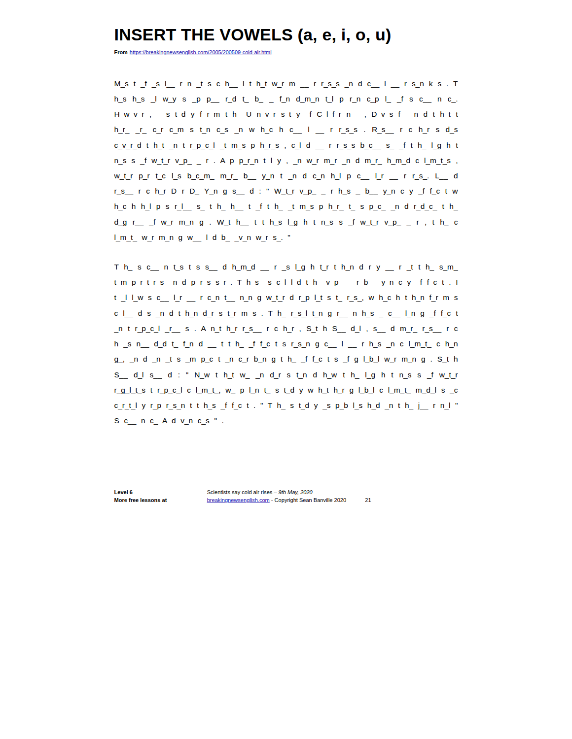INSERT THE VOWELS (a, e, i, o, u)
From https://breakingnewsenglish.com/2005/200509-cold-air.html
M_s t _f _s l__ r n _t s c h__ l t h_t w_r m __ r r_s_s _n d c__ l __ r s_n k s . T h_s h_s _l w_y s _p p__ r_d t_ b_ _ f_n d_m_n t_l p r_n c_p l_ _f s c__ n c_. H_w_v_r , _ s t_d y f r_m t h_ U n_v_r s_t y _f C_l_f_r n__ , D_v_s f__ n d t h_t t h_r_ _r_ c_r c_m s t_n c_s _n w h_c h c__ l __ r r_s_s . R_s__ r c h_r s d_s c_v_r_d t h_t _n t r_p_c_l _t m_s p h_r_s , c_l d __ r r_s_s b_c__ s_ _f t h_ l_g h t n_s s _f w_t_r v_p_ _ r . A p p_r_n t l y , _n w_r m_r _n d m_r_ h_m_d c l_m_t_s , w_t_r p_r t_c l_s b_c_m_ m_r_ b__ y_n t _n d c_n h_l p c__ l_r __ r r_s_. L__ d r_s__ r c h_r D r D_ Y_n g s__ d : " W_t_r v_p_ _ r h_s _ b__ y_n c y _f f_c t w h_c h h_l p s r_l__ s_ t h_ h__ t _f t h_ _t m_s p h_r_ t_ s p_c_ _n d r_d_c_ t h_ d_g r__ _f w_r m_n g . W_t h__ t t h_s l_g h t n_s s _f w_t_r v_p_ _ r , t h_ c l_m_t_ w_r m_n g w__ l d b_ _v_n w_r s_. "
T h_ s c__ n t_s t s s__ d h_m_d __ r _s l_g h t_r t h_n d r y __ r _t t h_ s_m_ t_m p_r_t_r_s _n d p r_s s_r_. T h_s _s c_l l_d t h_ v_p_ _ r b__ y_n c y _f f_c t . I t _l l_w s c__ l_r __ r c_n t__ n_n g w_t_r d r_p l_t s t_ r_s_, w h_c h t h_n f_r m s c l__ d s _n d t h_n d_r s t_r m s . T h_ r_s_l t_n g r__ n h_s _ c__ l_n g _f f_c t _n t r_p_c_l _r__ s . A n_t h_r r_s__ r c h_r , S_t h S__ d_l , s__ d m_r_ r_s__ r c h _s n__ d_d t_ f_n d __ t t h_ _f f_c t s r_s_n g c__ l __ r h_s _n c l_m_t_ c h_n g_, _n d _n _t s _m p_c t _n c_r b_n g t h_ _f f_c t s _f g l_b_l w_r m_n g . S_t h S__ d_l s__ d : " N_w t h_t w_ _n d_r s t_n d h_w t h_ l_g h t n_s s _f w_t_r r_g_l_t_s t r_p_c_l c l_m_t_, w_ p l_n t_ s t_d y w h_t h_r g l_b_l c l_m_t_ m_d_l s _c c_r_t_l y r_p r_s_n t t h_s _f f_c t . " T h_ s t_d y _s p_b l_s h_d _n t h_ j__ r n_l " S c__ n c_ A d v_n c_s " .
| Level 6 | Scientists say cold air rises – 9th May, 2020 | |
| More free lessons at | breakingnewsenglish.com - Copyright Sean Banville 2020 | 21 |